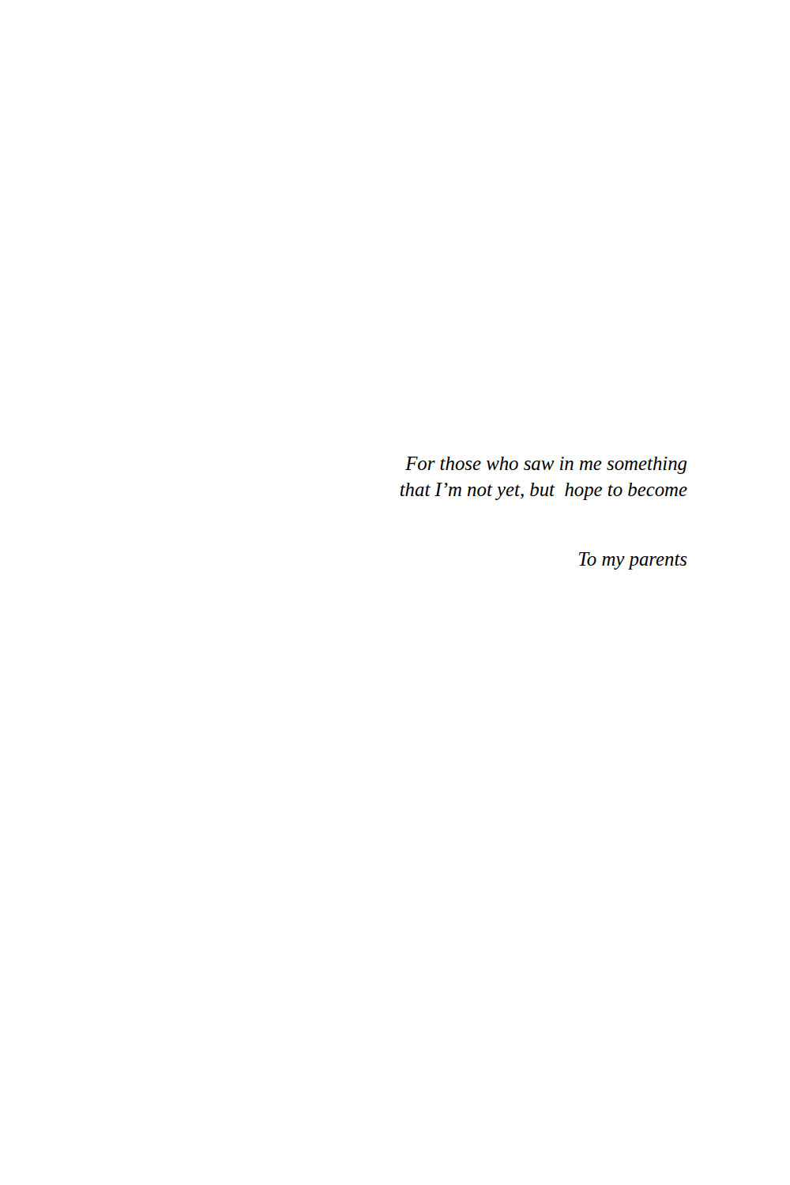For those who saw in me something
that I’m not yet, but hope to become
To my parents